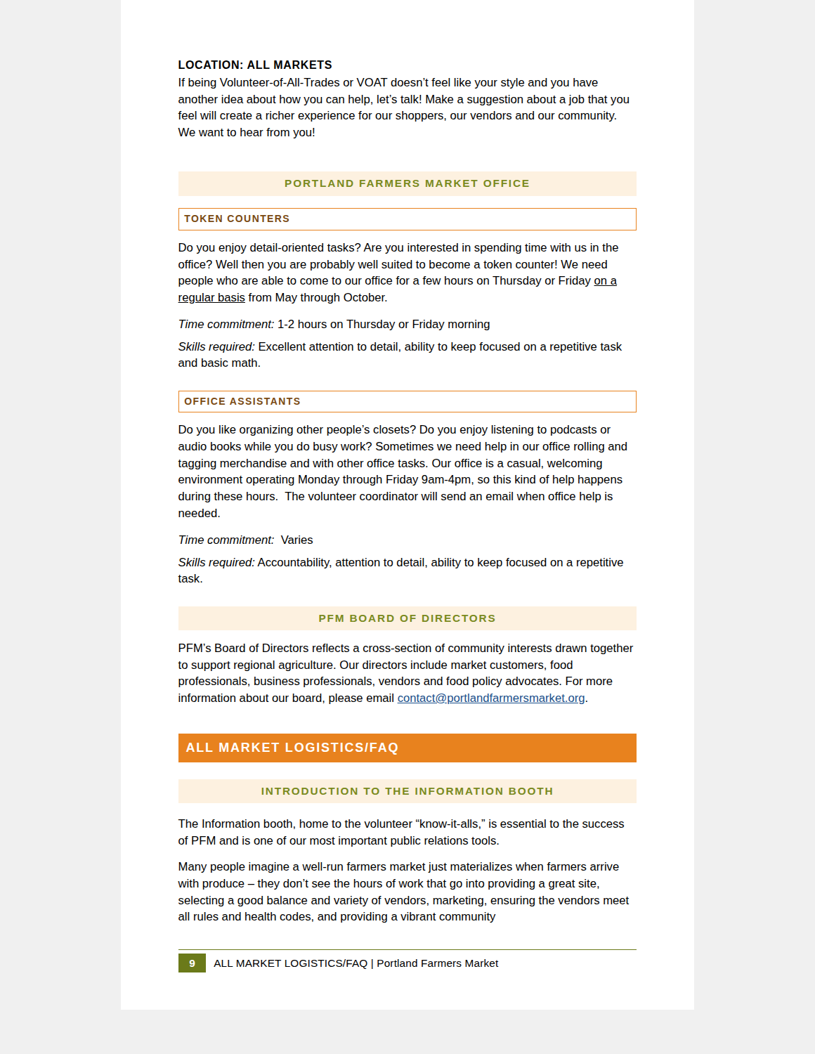LOCATION: ALL MARKETS
If being Volunteer-of-All-Trades or VOAT doesn’t feel like your style and you have another idea about how you can help, let’s talk! Make a suggestion about a job that you feel will create a richer experience for our shoppers, our vendors and our community. We want to hear from you!
Portland Farmers Market Office
Token Counters
Do you enjoy detail-oriented tasks? Are you interested in spending time with us in the office? Well then you are probably well suited to become a token counter! We need people who are able to come to our office for a few hours on Thursday or Friday on a regular basis from May through October.
Time commitment: 1-2 hours on Thursday or Friday morning
Skills required: Excellent attention to detail, ability to keep focused on a repetitive task and basic math.
Office Assistants
Do you like organizing other people’s closets? Do you enjoy listening to podcasts or audio books while you do busy work? Sometimes we need help in our office rolling and tagging merchandise and with other office tasks. Our office is a casual, welcoming environment operating Monday through Friday 9am-4pm, so this kind of help happens during these hours. The volunteer coordinator will send an email when office help is needed.
Time commitment: Varies
Skills required: Accountability, attention to detail, ability to keep focused on a repetitive task.
PFM Board of Directors
PFM’s Board of Directors reflects a cross-section of community interests drawn together to support regional agriculture. Our directors include market customers, food professionals, business professionals, vendors and food policy advocates. For more information about our board, please email contact@portlandfarmersmarket.org.
All Market Logistics/FAQ
Introduction to the Information Booth
The Information booth, home to the volunteer “know-it-alls,” is essential to the success of PFM and is one of our most important public relations tools.
Many people imagine a well-run farmers market just materializes when farmers arrive with produce – they don’t see the hours of work that go into providing a great site, selecting a good balance and variety of vendors, marketing, ensuring the vendors meet all rules and health codes, and providing a vibrant community
9 All Market Logistics/FAQ | Portland Farmers Market